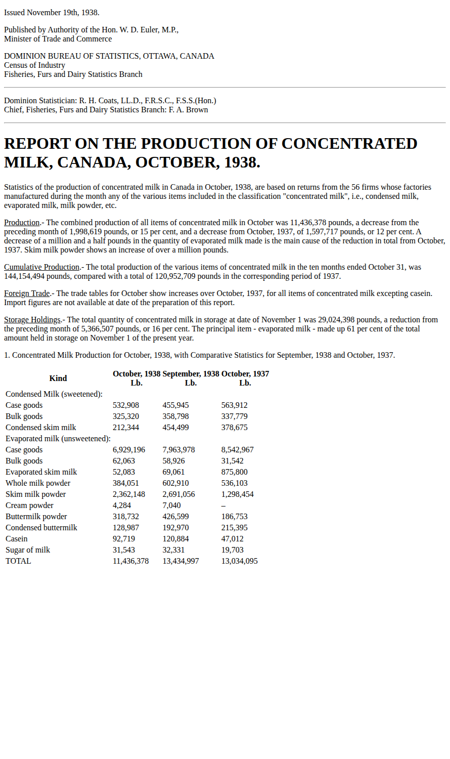Issued November 19th, 1938.
Published by Authority of the Hon. W. D. Euler, M.P.,
Minister of Trade and Commerce
DOMINION BUREAU OF STATISTICS, OTTAWA, CANADA
Census of Industry
Fisheries, Furs and Dairy Statistics Branch
Dominion Statistician: R. H. Coats, LL.D., F.R.S.C., F.S.S.(Hon.)
Chief, Fisheries, Furs and Dairy Statistics Branch: F. A. Brown
REPORT ON THE PRODUCTION OF CONCENTRATED MILK, CANADA, OCTOBER, 1938.
Statistics of the production of concentrated milk in Canada in October, 1938, are based on returns from the 56 firms whose factories manufactured during the month any of the various items included in the classification "concentrated milk", i.e., condensed milk, evaporated milk, milk powder, etc.
Production.- The combined production of all items of concentrated milk in October was 11,436,378 pounds, a decrease from the preceding month of 1,998,619 pounds, or 15 per cent, and a decrease from October, 1937, of 1,597,717 pounds, or 12 per cent. A decrease of a million and a half pounds in the quantity of evaporated milk made is the main cause of the reduction in total from October, 1937. Skim milk powder shows an increase of over a million pounds.
Cumulative Production.- The total production of the various items of concentrated milk in the ten months ended October 31, was 144,154,494 pounds, compared with a total of 120,952,709 pounds in the corresponding period of 1937.
Foreign Trade.- The trade tables for October show increases over October, 1937, for all items of concentrated milk excepting casein. Import figures are not available at date of the preparation of this report.
Storage Holdings.- The total quantity of concentrated milk in storage at date of November 1 was 29,024,398 pounds, a reduction from the preceding month of 5,366,507 pounds, or 16 per cent. The principal item - evaporated milk - made up 61 per cent of the total amount held in storage on November 1 of the present year.
1. Concentrated Milk Production for October, 1938, with Comparative Statistics for September, 1938 and October, 1937.
| Kind | October, 1938 Lb. | September, 1938 Lb. | October, 1937 Lb. |
| --- | --- | --- | --- |
| Condensed Milk (sweetened): | | | |
| Case goods | 532,908 | 455,945 | 563,912 |
| Bulk goods | 325,320 | 358,798 | 337,779 |
| Condensed skim milk | 212,344 | 454,499 | 378,675 |
| Evaporated milk (unsweetened): | | | |
| Case goods | 6,929,196 | 7,963,978 | 8,542,967 |
| Bulk goods | 62,063 | 58,926 | 31,542 |
| Evaporated skim milk | 52,083 | 69,061 | 875,800 |
| Whole milk powder | 384,051 | 602,910 | 536,103 |
| Skim milk powder | 2,362,148 | 2,691,056 | 1,298,454 |
| Cream powder | 4,284 | 7,040 | – |
| Buttermilk powder | 318,732 | 426,599 | 186,753 |
| Condensed buttermilk | 128,987 | 192,970 | 215,395 |
| Casein | 92,719 | 120,884 | 47,012 |
| Sugar of milk | 31,543 | 32,331 | 19,703 |
| TOTAL | 11,436,378 | 13,434,997 | 13,034,095 |